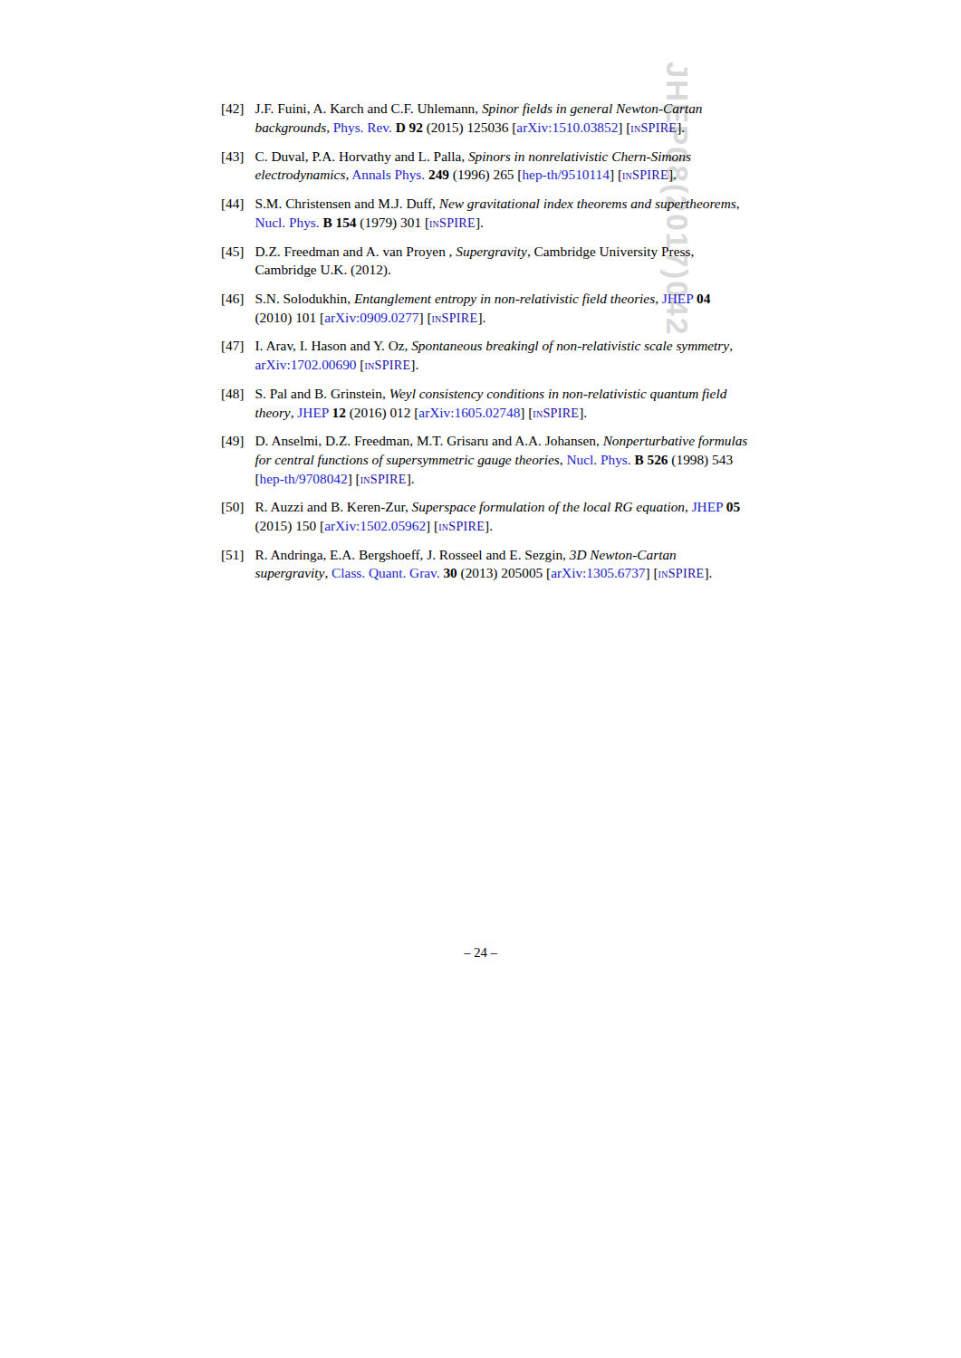JHEP08(2017)042
[42] J.F. Fuini, A. Karch and C.F. Uhlemann, Spinor fields in general Newton-Cartan backgrounds, Phys. Rev. D 92 (2015) 125036 [arXiv:1510.03852] [inSPIRE].
[43] C. Duval, P.A. Horvathy and L. Palla, Spinors in nonrelativistic Chern-Simons electrodynamics, Annals Phys. 249 (1996) 265 [hep-th/9510114] [inSPIRE].
[44] S.M. Christensen and M.J. Duff, New gravitational index theorems and supertheorems, Nucl. Phys. B 154 (1979) 301 [inSPIRE].
[45] D.Z. Freedman and A. van Proyen , Supergravity, Cambridge University Press, Cambridge U.K. (2012).
[46] S.N. Solodukhin, Entanglement entropy in non-relativistic field theories, JHEP 04 (2010) 101 [arXiv:0909.0277] [inSPIRE].
[47] I. Arav, I. Hason and Y. Oz, Spontaneous breakingl of non-relativistic scale symmetry, arXiv:1702.00690 [inSPIRE].
[48] S. Pal and B. Grinstein, Weyl consistency conditions in non-relativistic quantum field theory, JHEP 12 (2016) 012 [arXiv:1605.02748] [inSPIRE].
[49] D. Anselmi, D.Z. Freedman, M.T. Grisaru and A.A. Johansen, Nonperturbative formulas for central functions of supersymmetric gauge theories, Nucl. Phys. B 526 (1998) 543 [hep-th/9708042] [inSPIRE].
[50] R. Auzzi and B. Keren-Zur, Superspace formulation of the local RG equation, JHEP 05 (2015) 150 [arXiv:1502.05962] [inSPIRE].
[51] R. Andringa, E.A. Bergshoeff, J. Rosseel and E. Sezgin, 3D Newton-Cartan supergravity, Class. Quant. Grav. 30 (2013) 205005 [arXiv:1305.6737] [inSPIRE].
– 24 –